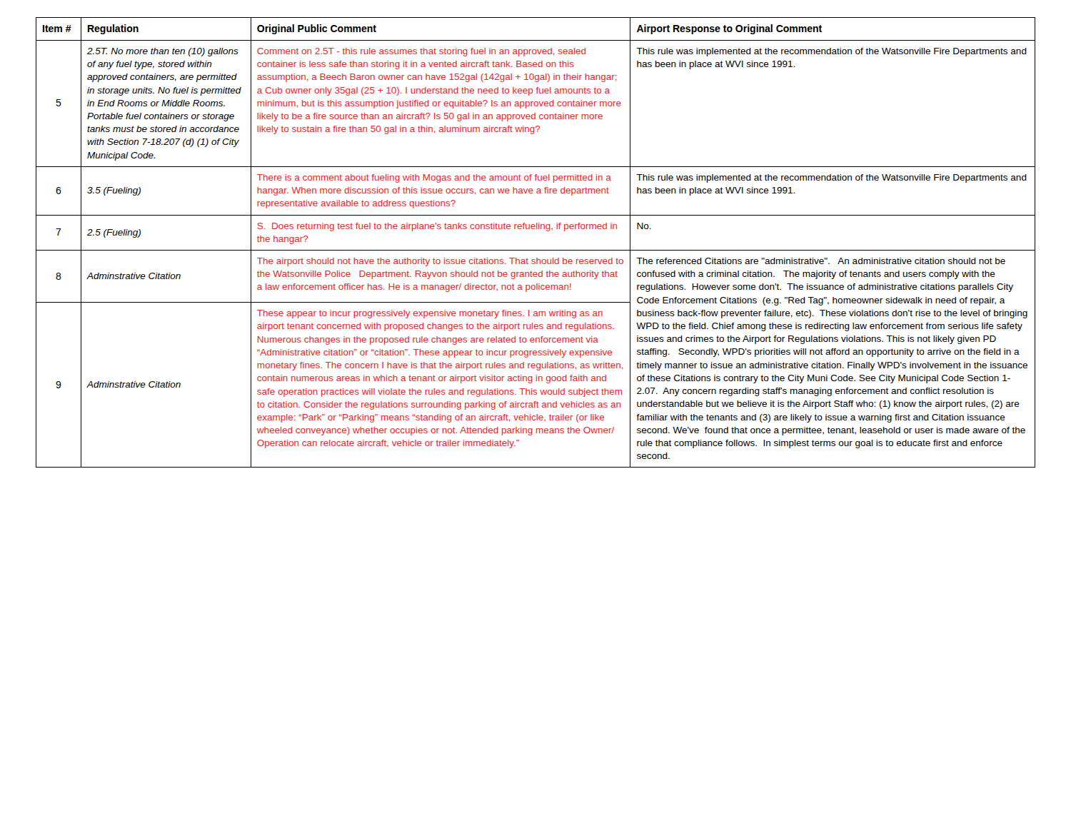| Item # | Regulation | Original Public Comment | Airport Response to Original Comment |
| --- | --- | --- | --- |
| 5 | 2.5T. No more than ten (10) gallons of any fuel type, stored within approved containers, are permitted in storage units. No fuel is permitted in End Rooms or Middle Rooms. Portable fuel containers or storage tanks must be stored in accordance with Section 7-18.207 (d) (1) of City Municipal Code. | Comment on 2.5T - this rule assumes that storing fuel in an approved, sealed container is less safe than storing it in a vented aircraft tank. Based on this assumption, a Beech Baron owner can have 152gal (142gal + 10gal) in their hangar; a Cub owner only 35gal (25 + 10). I understand the need to keep fuel amounts to a minimum, but is this assumption justified or equitable? Is an approved container more likely to be a fire source than an aircraft? Is 50 gal in an approved container more likely to sustain a fire than 50 gal in a thin, aluminum aircraft wing? | This rule was implemented at the recommendation of the Watsonville Fire Departments and has been in place at WVI since 1991. |
| 6 | 3.5 (Fueling) | There is a comment about fueling with Mogas and the amount of fuel permitted in a hangar. When more discussion of this issue occurs, can we have a fire department representative available to address questions? | This rule was implemented at the recommendation of the Watsonville Fire Departments and has been in place at WVI since 1991. |
| 7 | 2.5 (Fueling) | S. Does returning test fuel to the airplane's tanks constitute refueling, if performed in the hangar? | No. |
| 8 | Adminstrative Citation | The airport should not have the authority to issue citations. That should be reserved to the Watsonville Police Department. Rayvon should not be granted the authority that a law enforcement officer has. He is a manager/ director, not a policeman! | The referenced Citations are "administrative". An administrative citation should not be confused with a criminal citation. The majority of tenants and users comply with the regulations. However some don't. The issuance of administrative citations parallels City Code Enforcement Citations (e.g. "Red Tag", homeowner sidewalk in need of repair, a business back-flow preventer failure, etc). These violations don't rise to the level of bringing WPD to the field. Chief among these is redirecting law enforcement from serious life safety issues and crimes to the Airport for Regulations violations. This is not likely given PD staffing. Secondly, WPD's priorities will not afford an opportunity to arrive on the field in a timely manner to issue an administrative citation. Finally WPD's involvement in the issuance of these Citations is contrary to the City Muni Code. See City Municipal Code Section 1-2.07. Any concern regarding staff's managing enforcement and conflict resolution is understandable but we believe it is the Airport Staff who: (1) know the airport rules, (2) are familiar with the tenants and (3) are likely to issue a warning first and Citation issuance second. We've found that once a permittee, tenant, leasehold or user is made aware of the rule that compliance follows. In simplest terms our goal is to educate first and enforce second. |
| 9 | Adminstrative Citation | These appear to incur progressively expensive monetary fines. I am writing as an airport tenant concerned with proposed changes to the airport rules and regulations. Numerous changes in the proposed rule changes are related to enforcement via “Administrative citation” or “citation”. These appear to incur progressively expensive monetary fines. The concern I have is that the airport rules and regulations, as written, contain numerous areas in which a tenant or airport visitor acting in good faith and safe operation practices will violate the rules and regulations. This would subject them to citation. Consider the regulations surrounding parking of aircraft and vehicles as an example: “Park” or “Parking” means “standing of an aircraft, vehicle, trailer (or like wheeled conveyance) whether occupies or not. Attended parking means the Owner/ Operation can relocate aircraft, vehicle or trailer immediately.” |